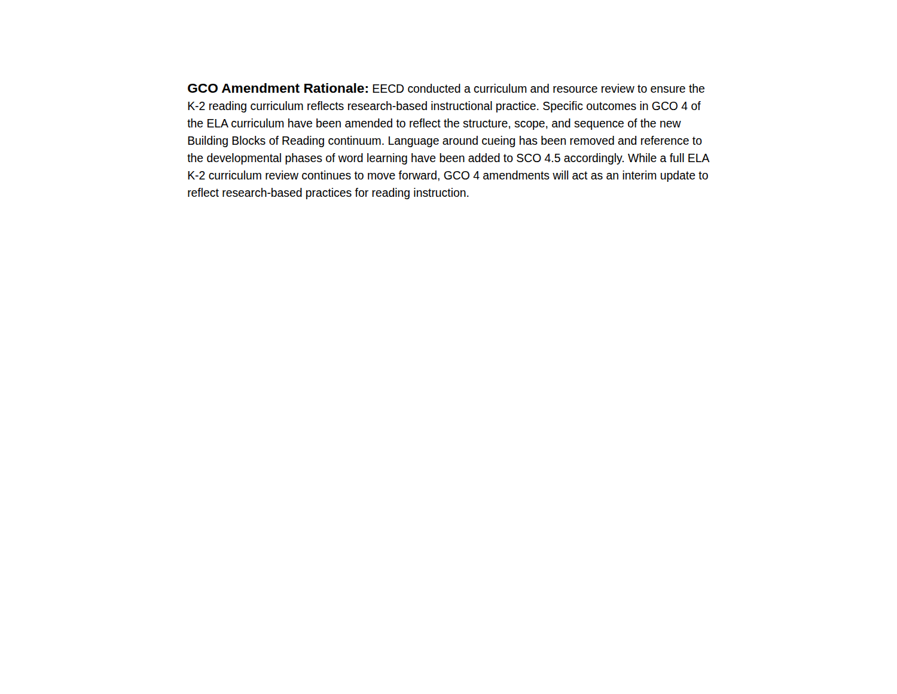GCO Amendment Rationale: EECD conducted a curriculum and resource review to ensure the K-2 reading curriculum reflects research-based instructional practice. Specific outcomes in GCO 4 of the ELA curriculum have been amended to reflect the structure, scope, and sequence of the new Building Blocks of Reading continuum. Language around cueing has been removed and reference to the developmental phases of word learning have been added to SCO 4.5 accordingly. While a full ELA K-2 curriculum review continues to move forward, GCO 4 amendments will act as an interim update to reflect research-based practices for reading instruction.